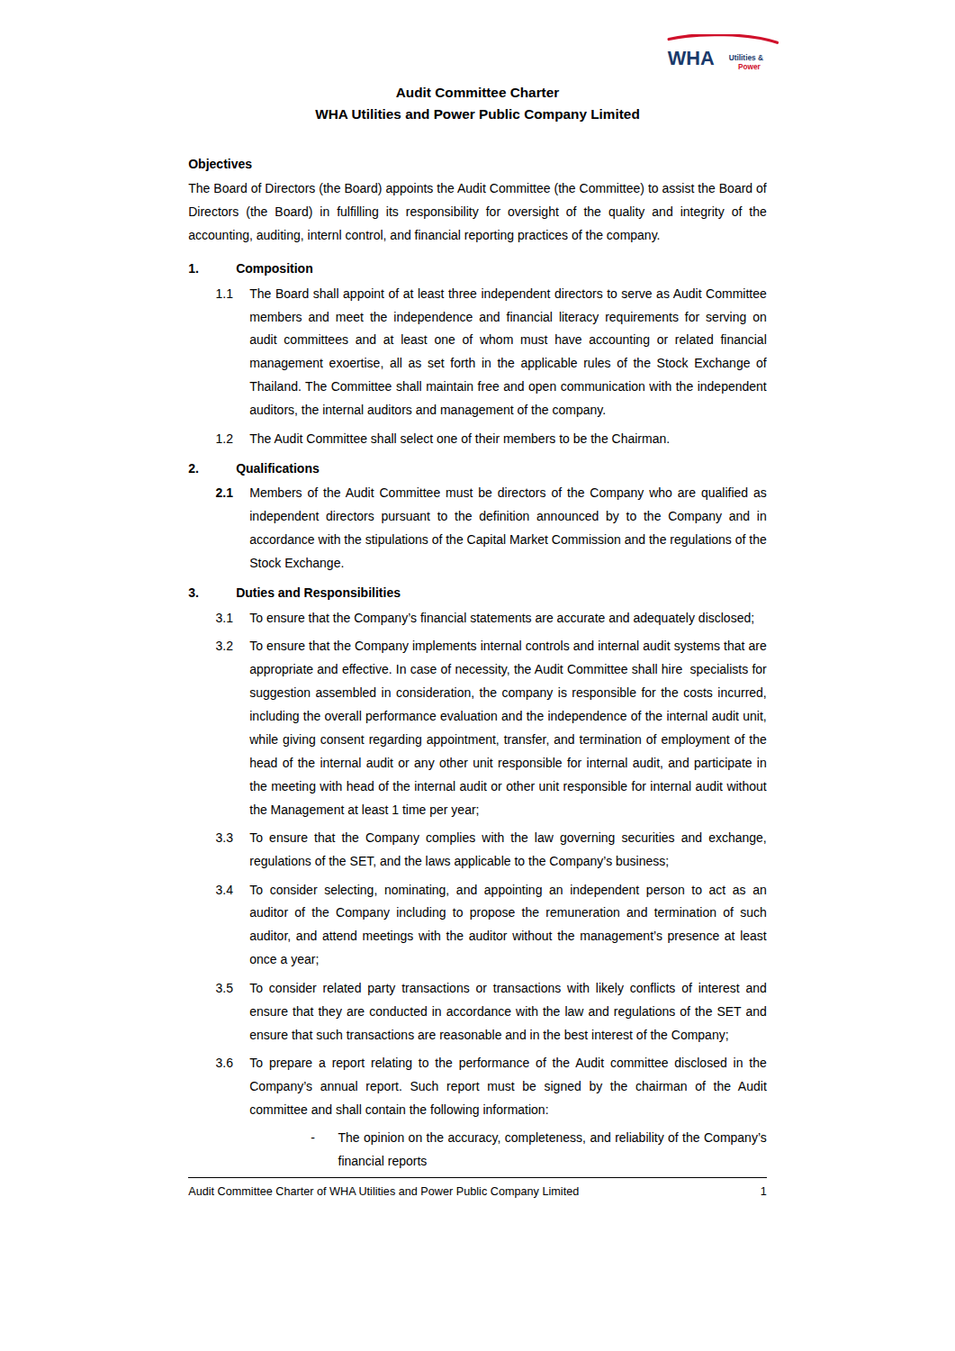WHA Utilities & Power
Audit Committee Charter WHA Utilities and Power Public Company Limited
Objectives
The Board of Directors (the Board) appoints the Audit Committee (the Committee) to assist the Board of Directors (the Board) in fulfilling its responsibility for oversight of the quality and integrity of the accounting, auditing, internl control, and financial reporting practices of the company.
1. Composition
1.1 The Board shall appoint of at least three independent directors to serve as Audit Committee members and meet the independence and financial literacy requirements for serving on audit committees and at least one of whom must have accounting or related financial management exoertise, all as set forth in the applicable rules of the Stock Exchange of Thailand. The Committee shall maintain free and open communication with the independent auditors, the internal auditors and management of the company.
1.2 The Audit Committee shall select one of their members to be the Chairman.
2. Qualifications
2.1 Members of the Audit Committee must be directors of the Company who are qualified as independent directors pursuant to the definition announced by to the Company and in accordance with the stipulations of the Capital Market Commission and the regulations of the Stock Exchange.
3. Duties and Responsibilities
3.1 To ensure that the Company’s financial statements are accurate and adequately disclosed;
3.2 To ensure that the Company implements internal controls and internal audit systems that are appropriate and effective. In case of necessity, the Audit Committee shall hire specialists for suggestion assembled in consideration, the company is responsible for the costs incurred, including the overall performance evaluation and the independence of the internal audit unit, while giving consent regarding appointment, transfer, and termination of employment of the head of the internal audit or any other unit responsible for internal audit, and participate in the meeting with head of the internal audit or other unit responsible for internal audit without the Management at least 1 time per year;
3.3 To ensure that the Company complies with the law governing securities and exchange, regulations of the SET, and the laws applicable to the Company’s business;
3.4 To consider selecting, nominating, and appointing an independent person to act as an auditor of the Company including to propose the remuneration and termination of such auditor, and attend meetings with the auditor without the management’s presence at least once a year;
3.5 To consider related party transactions or transactions with likely conflicts of interest and ensure that they are conducted in accordance with the law and regulations of the SET and ensure that such transactions are reasonable and in the best interest of the Company;
3.6 To prepare a report relating to the performance of the Audit committee disclosed in the Company’s annual report. Such report must be signed by the chairman of the Audit committee and shall contain the following information:
-The opinion on the accuracy, completeness, and reliability of the Company’s financial reports
Audit Committee Charter of WHA Utilities and Power Public Company Limited 1